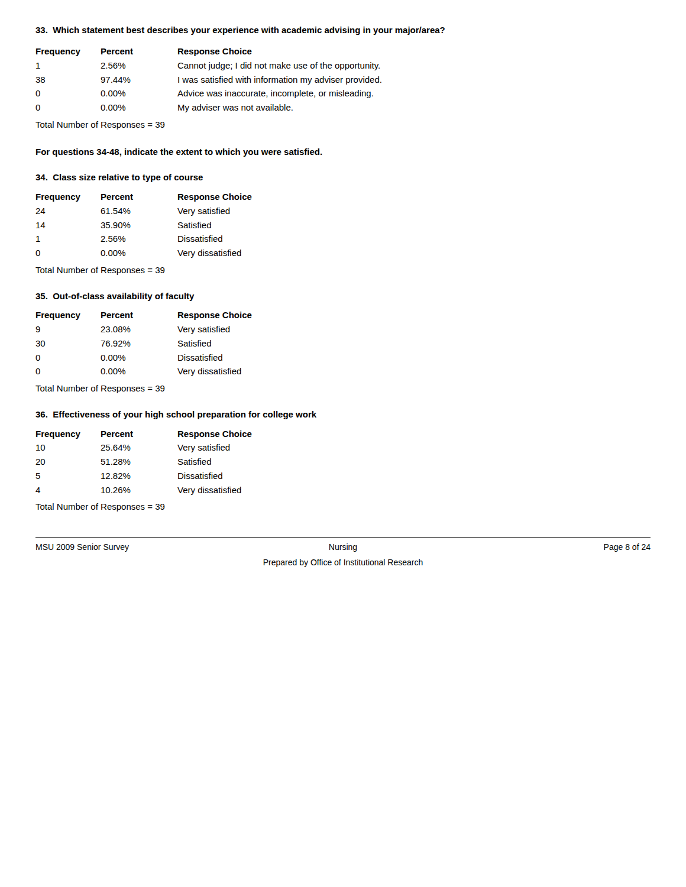33. Which statement best describes your experience with academic advising in your major/area?
| Frequency | Percent | Response Choice |
| --- | --- | --- |
| 1 | 2.56% | Cannot judge; I did not make use of the opportunity. |
| 38 | 97.44% | I was satisfied with information my adviser provided. |
| 0 | 0.00% | Advice was inaccurate, incomplete, or misleading. |
| 0 | 0.00% | My adviser was not available. |
Total Number of Responses = 39
For questions 34-48, indicate the extent to which you were satisfied.
34. Class size relative to type of course
| Frequency | Percent | Response Choice |
| --- | --- | --- |
| 24 | 61.54% | Very satisfied |
| 14 | 35.90% | Satisfied |
| 1 | 2.56% | Dissatisfied |
| 0 | 0.00% | Very dissatisfied |
Total Number of Responses = 39
35. Out-of-class availability of faculty
| Frequency | Percent | Response Choice |
| --- | --- | --- |
| 9 | 23.08% | Very satisfied |
| 30 | 76.92% | Satisfied |
| 0 | 0.00% | Dissatisfied |
| 0 | 0.00% | Very dissatisfied |
Total Number of Responses = 39
36. Effectiveness of your high school preparation for college work
| Frequency | Percent | Response Choice |
| --- | --- | --- |
| 10 | 25.64% | Very satisfied |
| 20 | 51.28% | Satisfied |
| 5 | 12.82% | Dissatisfied |
| 4 | 10.26% | Very dissatisfied |
Total Number of Responses = 39
| MSU 2009 Senior Survey | Nursing | Page 8 of 24 |
Prepared by Office of Institutional Research